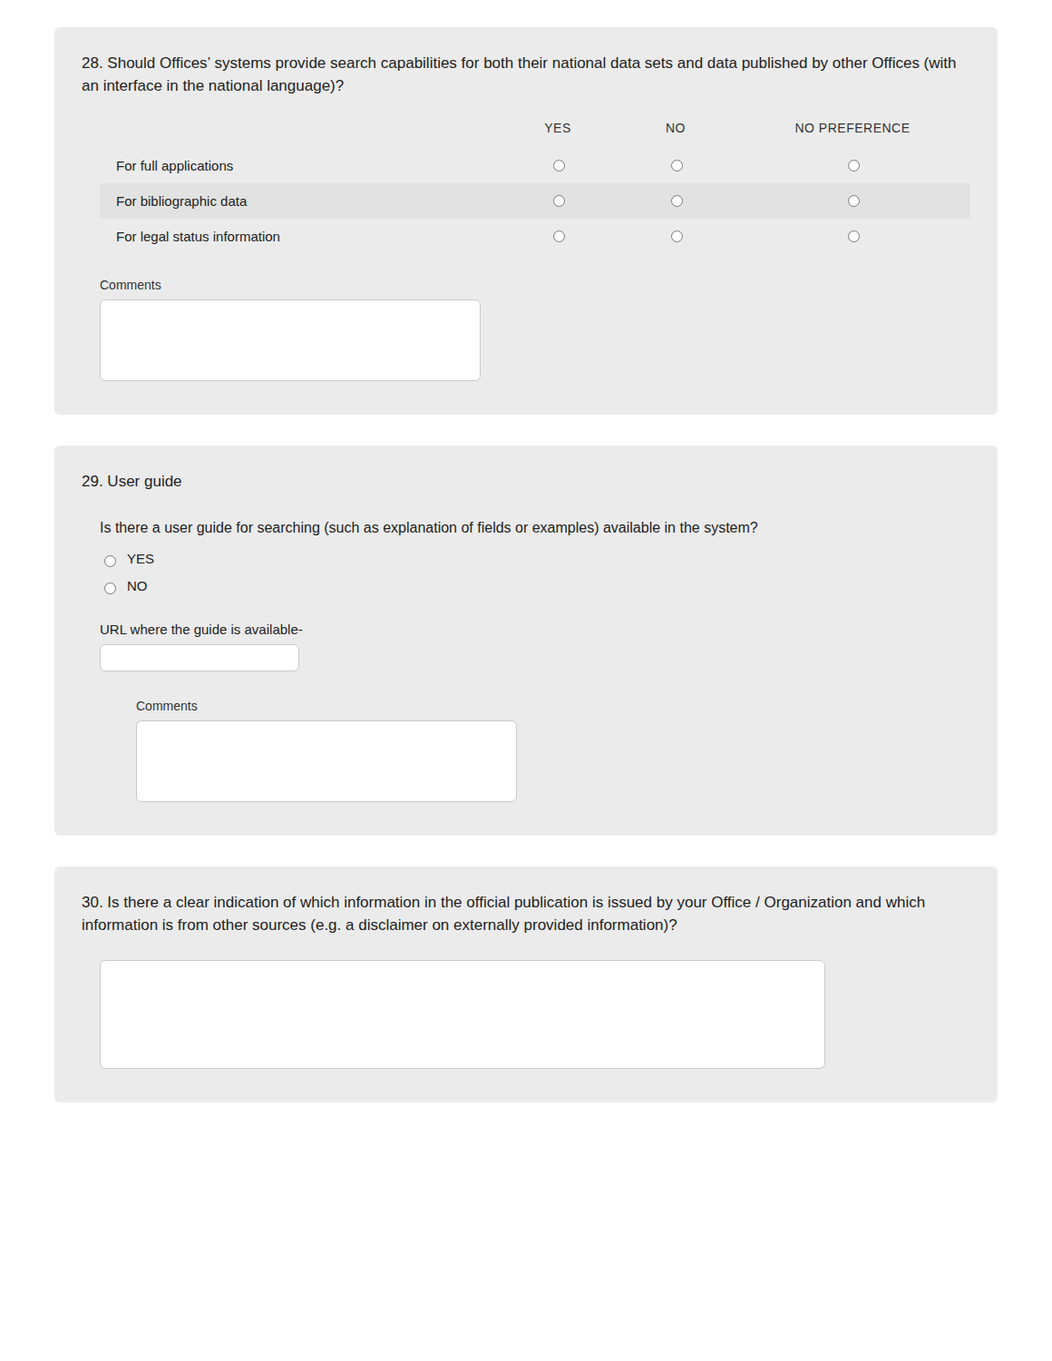28. Should Offices’ systems provide search capabilities for both their national data sets and data published by other Offices (with an interface in the national language)?
| | YES | NO | NO PREFERENCE |
| --- | --- | --- | --- |
| For full applications | | | |
| For bibliographic data | | | |
| For legal status information | | | |
Comments
29. User guide
Is there a user guide for searching (such as explanation of fields or examples) available in the system?
YES
NO
URL where the guide is available-
Comments
30. Is there a clear indication of which information in the official publication is issued by your Office / Organization and which information is from other sources (e.g. a disclaimer on externally provided information)?